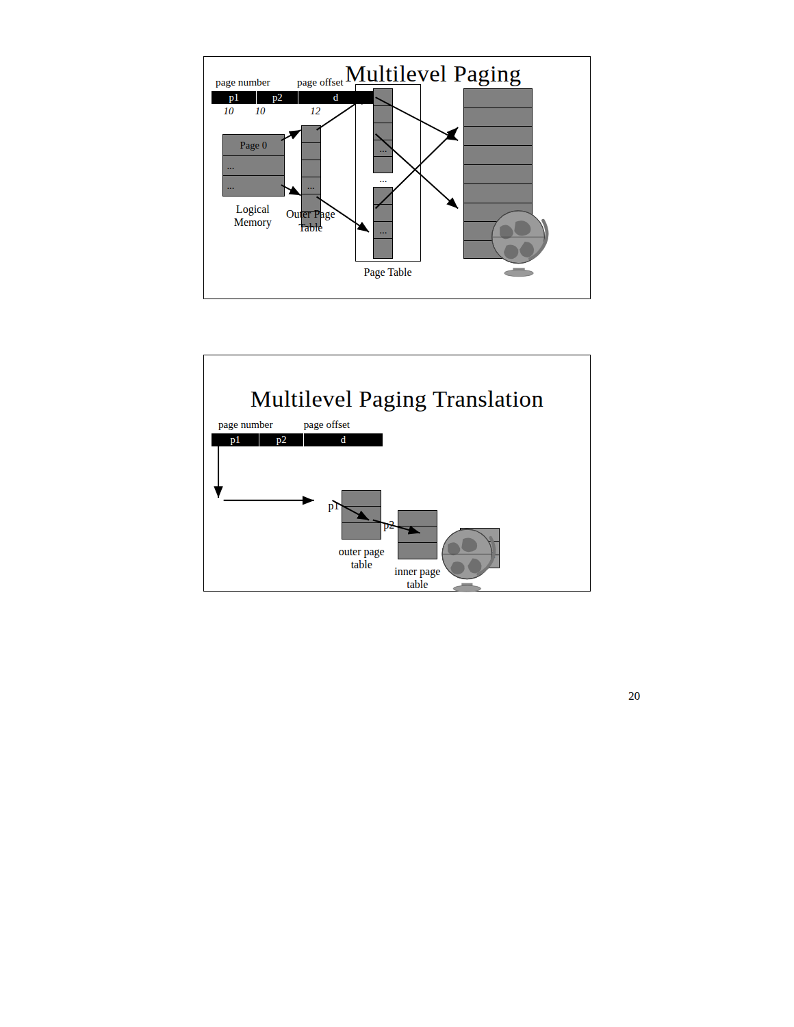Multilevel Paging
page number
page offset
p1 p2 d
10
10
12
Page 0
...
...
Logical
Memory
...
Outer Page
Table
...
...
...
Page Table
Multilevel Paging Translation
page number
page offset
p1 p2 d
outer page
table
p1
inner page
table
p2
d
desired
page
20